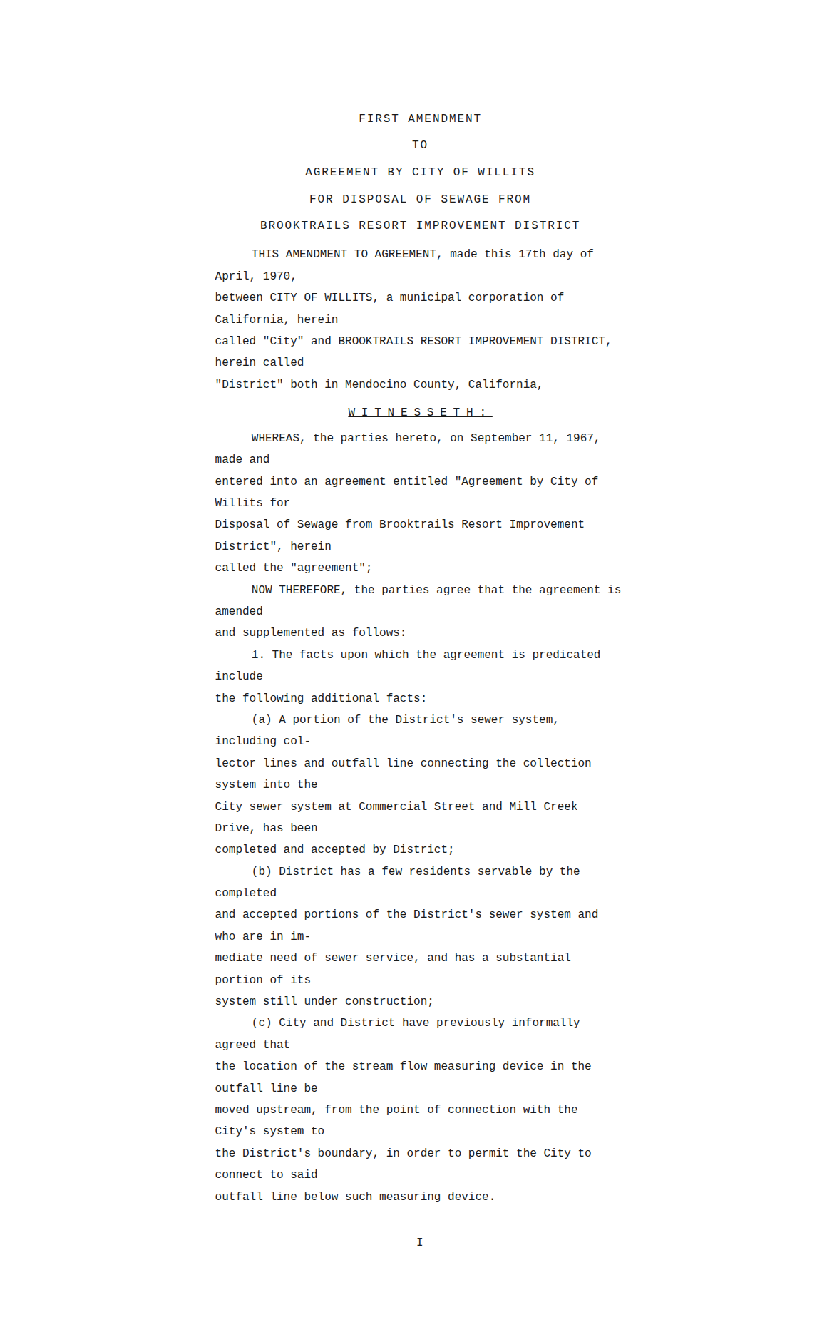FIRST AMENDMENT
TO
AGREEMENT BY CITY OF WILLITS
FOR DISPOSAL OF SEWAGE FROM
BROOKTRAILS RESORT IMPROVEMENT DISTRICT
THIS AMENDMENT TO AGREEMENT, made this 17th day of April, 1970,
between CITY OF WILLITS, a municipal corporation of California, herein
called "City" and BROOKTRAILS RESORT IMPROVEMENT DISTRICT, herein called
"District" both in Mendocino County, California,
WITNESSETH:
WHEREAS, the parties hereto, on September 11, 1967, made and
entered into an agreement entitled "Agreement by City of Willits for
Disposal of Sewage from Brooktrails Resort Improvement District", herein
called the "agreement";
NOW THEREFORE, the parties agree that the agreement is amended
and supplemented as follows:
1. The facts upon which the agreement is predicated include
the following additional facts:
(a) A portion of the District's sewer system, including col-
lector lines and outfall line connecting the collection system into the
City sewer system at Commercial Street and Mill Creek Drive, has been
completed and accepted by District;
(b) District has a few residents servable by the completed
and accepted portions of the District's sewer system and who are in im-
mediate need of sewer service, and has a substantial portion of its
system still under construction;
(c) City and District have previously informally agreed that
the location of the stream flow measuring device in the outfall line be
moved upstream, from the point of connection with the City's system to
the District's boundary, in order to permit the City to connect to said
outfall line below such measuring device.
I